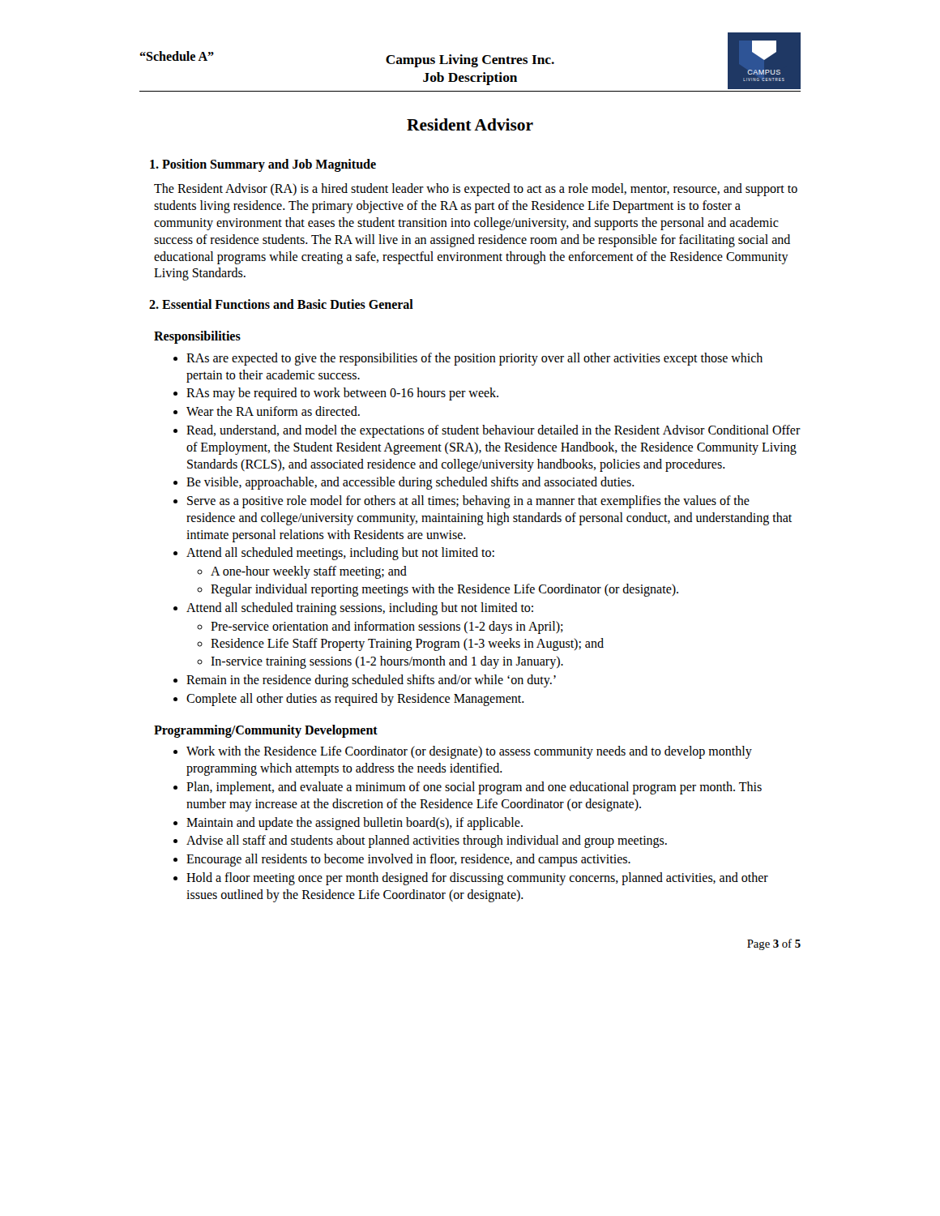CAMPUS LIVING CENTRES
“Schedule A”
Campus Living Centres Inc.
Job Description
Resident Advisor
Position Summary and Job Magnitude
The Resident Advisor (RA) is a hired student leader who is expected to act as a role model, mentor, resource, and support to students living residence. The primary objective of the RA as part of the Residence Life Department is to foster a community environment that eases the student transition into college/university, and supports the personal and academic success of residence students. The RA will live in an assigned residence room and be responsible for facilitating social and educational programs while creating a safe, respectful environment through the enforcement of the Residence Community Living Standards.
Essential Functions and Basic Duties General
Responsibilities
RAs are expected to give the responsibilities of the position priority over all other activities except those which pertain to their academic success.
RAs may be required to work between 0-16 hours per week.
Wear the RA uniform as directed.
Read, understand, and model the expectations of student behaviour detailed in the Resident Advisor Conditional Offer of Employment, the Student Resident Agreement (SRA), the Residence Handbook, the Residence Community Living Standards (RCLS), and associated residence and college/university handbooks, policies and procedures.
Be visible, approachable, and accessible during scheduled shifts and associated duties.
Serve as a positive role model for others at all times; behaving in a manner that exemplifies the values of the residence and college/university community, maintaining high standards of personal conduct, and understanding that intimate personal relations with Residents are unwise.
Attend all scheduled meetings, including but not limited to:
A one-hour weekly staff meeting; and
Regular individual reporting meetings with the Residence Life Coordinator (or designate).
Attend all scheduled training sessions, including but not limited to:
Pre-service orientation and information sessions (1-2 days in April);
Residence Life Staff Property Training Program (1-3 weeks in August); and
In-service training sessions (1-2 hours/month and 1 day in January).
Remain in the residence during scheduled shifts and/or while ‘on duty.’
Complete all other duties as required by Residence Management.
Programming/Community Development
Work with the Residence Life Coordinator (or designate) to assess community needs and to develop monthly programming which attempts to address the needs identified.
Plan, implement, and evaluate a minimum of one social program and one educational program per month. This number may increase at the discretion of the Residence Life Coordinator (or designate).
Maintain and update the assigned bulletin board(s), if applicable.
Advise all staff and students about planned activities through individual and group meetings.
Encourage all residents to become involved in floor, residence, and campus activities.
Hold a floor meeting once per month designed for discussing community concerns, planned activities, and other issues outlined by the Residence Life Coordinator (or designate).
Page 3 of 5